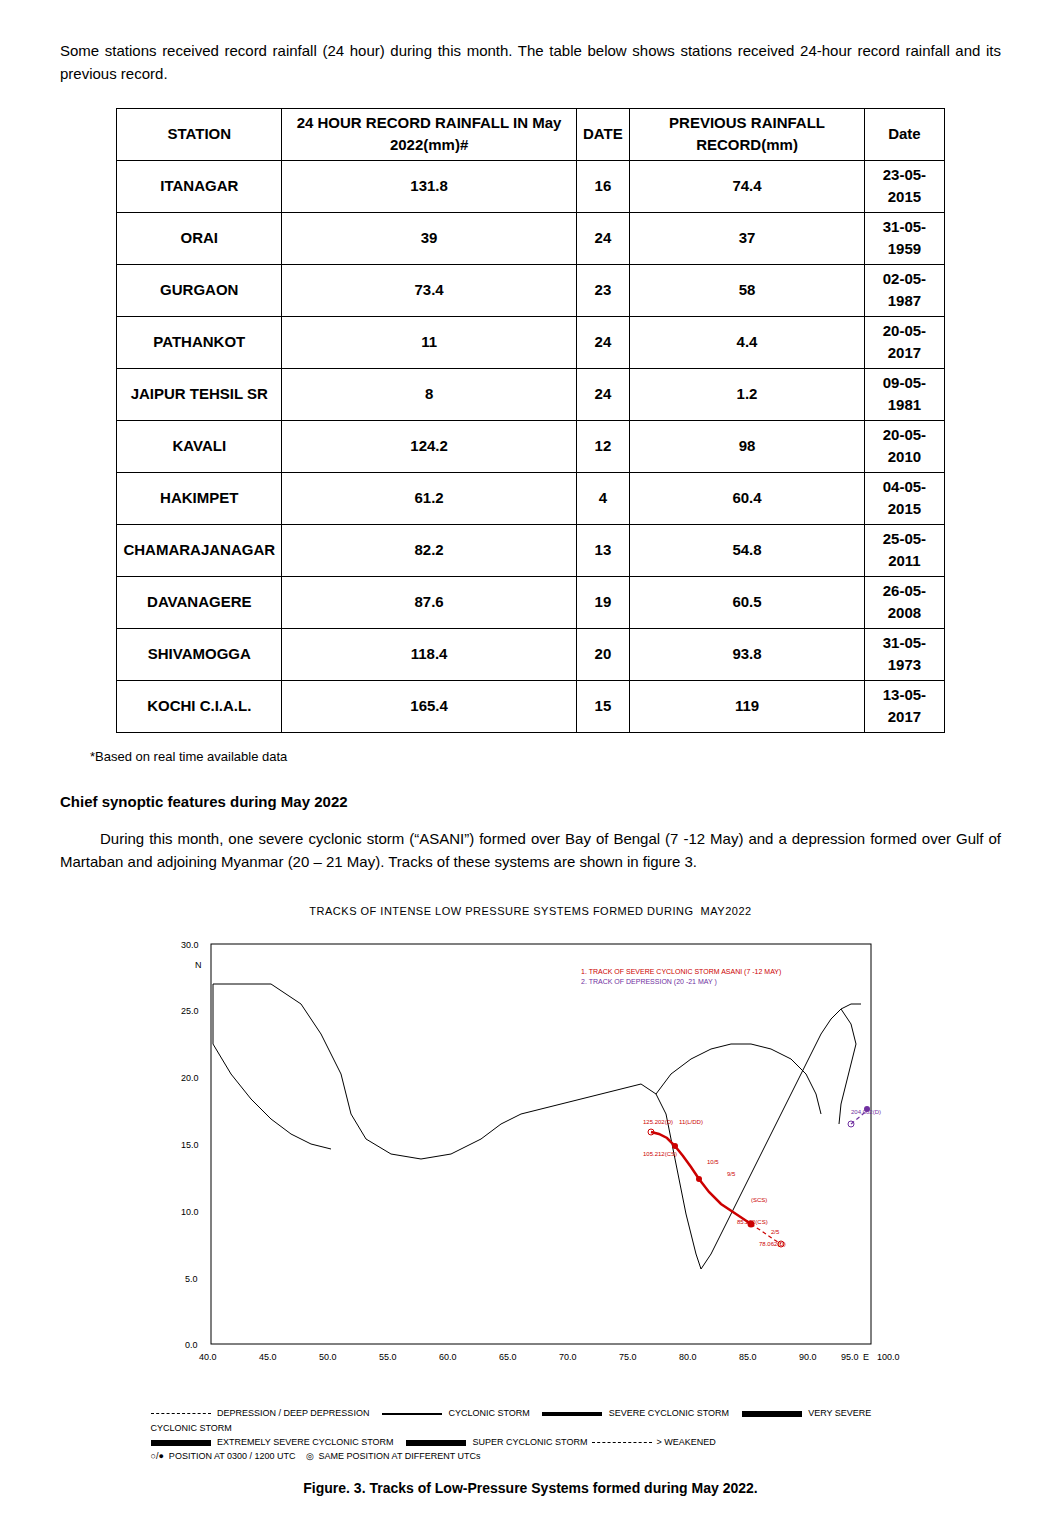Some stations received record rainfall (24 hour) during this month. The table below shows stations received 24-hour record rainfall and its previous record.
| STATION | 24 HOUR RECORD RAINFALL IN May 2022(mm)# | DATE | PREVIOUS RAINFALL RECORD(mm) | Date |
| --- | --- | --- | --- | --- |
| ITANAGAR | 131.8 | 16 | 74.4 | 23-05-2015 |
| ORAI | 39 | 24 | 37 | 31-05-1959 |
| GURGAON | 73.4 | 23 | 58 | 02-05-1987 |
| PATHANKOT | 11 | 24 | 4.4 | 20-05-2017 |
| JAIPUR TEHSIL SR | 8 | 24 | 1.2 | 09-05-1981 |
| KAVALI | 124.2 | 12 | 98 | 20-05-2010 |
| HAKIMPET | 61.2 | 4 | 60.4 | 04-05-2015 |
| CHAMARAJANAGAR | 82.2 | 13 | 54.8 | 25-05-2011 |
| DAVANAGERE | 87.6 | 19 | 60.5 | 26-05-2008 |
| SHIVAMOGGA | 118.4 | 20 | 93.8 | 31-05-1973 |
| KOCHI C.I.A.L. | 165.4 | 15 | 119 | 13-05-2017 |
*Based on real time available data
Chief synoptic features during May 2022
During this month, one severe cyclonic storm (“ASANI”) formed over Bay of Bengal (7 -12 May) and a depression formed over Gulf of Martaban and adjoining Myanmar (20 – 21 May). Tracks of these systems are shown in figure 3.
TRACKS OF INTENSE LOW PRESSURE SYSTEMS FORMED DURING MAY2022
30.0 25.0 20.0 15.0 10.0 5.0 0.0 N 40.0 45.0 50.0 55.0 60.0 65.0 70.0 75.0 80.0 85.0 90.0 95.0 E 100.0 1. TRACK OF SEVERE CYCLONIC STORM ASANI (7 -12 MAY) 2. TRACK OF DEPRESSION (20 -21 MAY ) 125.202(D) 11(L/DD) 105.212(CS) 10/5 9/5 (SCS) 85.202(CS) 2/5 78.062(D) 204.002(D)
DEPRESSION / DEEP DEPRESSION CYCLONIC STORM SEVERE CYCLONIC STORM VERY SEVERE CYCLONIC STORM
EXTREMELY SEVERE CYCLONIC STORM SUPER CYCLONIC STORM > WEAKENED
○/● POSITION AT 0300 / 1200 UTC ◎ SAME POSITION AT DIFFERENT UTCs
Figure. 3. Tracks of Low-Pressure Systems formed during May 2022.